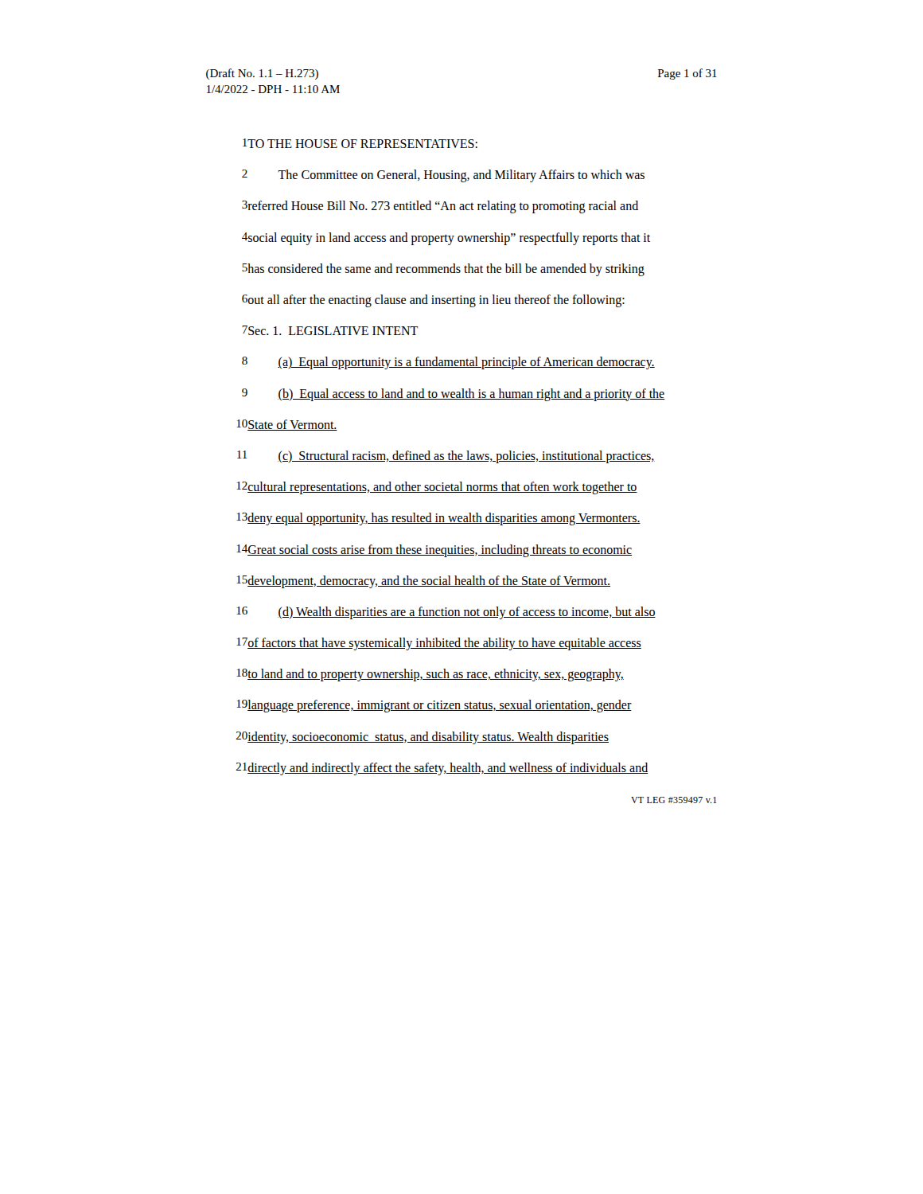(Draft No. 1.1 – H.273)
1/4/2022 - DPH - 11:10 AM
Page 1 of 31
| 1 | TO THE HOUSE OF REPRESENTATIVES: |
| 2 | The Committee on General, Housing, and Military Affairs to which was |
| 3 | referred House Bill No. 273 entitled “An act relating to promoting racial and |
| 4 | social equity in land access and property ownership” respectfully reports that it |
| 5 | has considered the same and recommends that the bill be amended by striking |
| 6 | out all after the enacting clause and inserting in lieu thereof the following: |
| 7 | Sec. 1. LEGISLATIVE INTENT |
| 8 | (a) Equal opportunity is a fundamental principle of American democracy. |
| 9 | (b) Equal access to land and to wealth is a human right and a priority of the |
| 10 | State of Vermont. |
| 11 | (c) Structural racism, defined as the laws, policies, institutional practices, |
| 12 | cultural representations, and other societal norms that often work together to |
| 13 | deny equal opportunity, has resulted in wealth disparities among Vermonters. |
| 14 | Great social costs arise from these inequities, including threats to economic |
| 15 | development, democracy, and the social health of the State of Vermont. |
| 16 | (d) Wealth disparities are a function not only of access to income, but also |
| 17 | of factors that have systemically inhibited the ability to have equitable access |
| 18 | to land and to property ownership, such as race, ethnicity, sex, geography, |
| 19 | language preference, immigrant or citizen status, sexual orientation, gender |
| 20 | identity, socioeconomic status, and disability status. Wealth disparities |
| 21 | directly and indirectly affect the safety, health, and wellness of individuals and |
VT LEG #359497 v.1